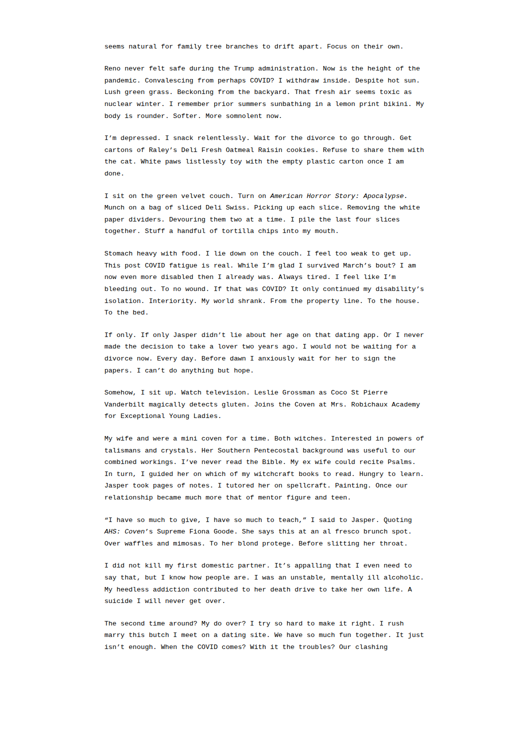seems natural for family tree branches to drift apart. Focus on their own.
Reno never felt safe during the Trump administration. Now is the height of the pandemic. Convalescing from perhaps COVID? I withdraw inside. Despite hot sun. Lush green grass. Beckoning from the backyard. That fresh air seems toxic as nuclear winter. I remember prior summers sunbathing in a lemon print bikini. My body is rounder. Softer. More somnolent now.
I’m depressed. I snack relentlessly. Wait for the divorce to go through. Get cartons of Raley’s Deli Fresh Oatmeal Raisin cookies. Refuse to share them with the cat. White paws listlessly toy with the empty plastic carton once I am done.
I sit on the green velvet couch. Turn on American Horror Story: Apocalypse. Munch on a bag of sliced Deli Swiss. Picking up each slice. Removing the white paper dividers. Devouring them two at a time. I pile the last four slices together. Stuff a handful of tortilla chips into my mouth.
Stomach heavy with food. I lie down on the couch. I feel too weak to get up. This post COVID fatigue is real. While I’m glad I survived March’s bout? I am now even more disabled then I already was. Always tired. I feel like I’m bleeding out. To no wound. If that was COVID? It only continued my disability’s isolation. Interiority. My world shrank. From the property line. To the house. To the bed.
If only. If only Jasper didn’t lie about her age on that dating app. Or I never made the decision to take a lover two years ago. I would not be waiting for a divorce now. Every day. Before dawn I anxiously wait for her to sign the papers. I can’t do anything but hope.
Somehow, I sit up. Watch television. Leslie Grossman as Coco St Pierre Vanderbilt magically detects gluten. Joins the Coven at Mrs. Robichaux Academy for Exceptional Young Ladies.
My wife and were a mini coven for a time. Both witches. Interested in powers of talismans and crystals. Her Southern Pentecostal background was useful to our combined workings. I’ve never read the Bible. My ex wife could recite Psalms. In turn, I guided her on which of my witchcraft books to read. Hungry to learn. Jasper took pages of notes. I tutored her on spellcraft. Painting. Once our relationship became much more that of mentor figure and teen.
“I have so much to give, I have so much to teach,” I said to Jasper. Quoting AHS: Coven’s Supreme Fiona Goode. She says this at an al fresco brunch spot. Over waffles and mimosas. To her blond protege. Before slitting her throat.
I did not kill my first domestic partner. It’s appalling that I even need to say that, but I know how people are. I was an unstable, mentally ill alcoholic. My heedless addiction contributed to her death drive to take her own life. A suicide I will never get over.
The second time around? My do over? I try so hard to make it right. I rush marry this butch I meet on a dating site. We have so much fun together. It just isn’t enough. When the COVID comes? With it the troubles? Our clashing